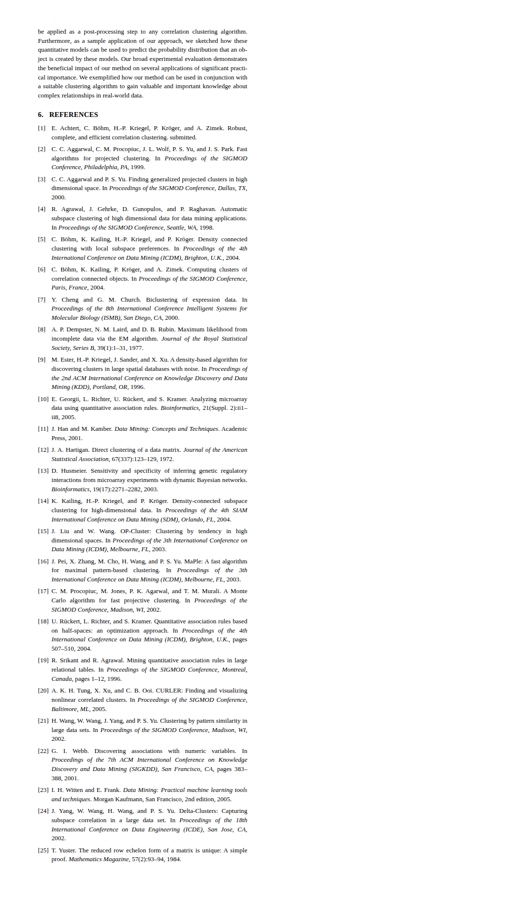be applied as a post-processing step to any correlation clustering algorithm. Furthermore, as a sample application of our approach, we sketched how these quantitative models can be used to predict the probability distribution that an object is created by these models. Our broad experimental evaluation demonstrates the beneficial impact of our method on several applications of significant practical importance. We exemplified how our method can be used in conjunction with a suitable clustering algorithm to gain valuable and important knowledge about complex relationships in real-world data.
6. REFERENCES
E. Achtert, C. Böhm, H.-P. Kriegel, P. Kröger, and A. Zimek. Robust, complete, and efficient correlation clustering. submitted.
C. C. Aggarwal, C. M. Procopiuc, J. L. Wolf, P. S. Yu, and J. S. Park. Fast algorithms for projected clustering. In Proceedings of the SIGMOD Conference, Philadelphia, PA, 1999.
C. C. Aggarwal and P. S. Yu. Finding generalized projected clusters in high dimensional space. In Proceedings of the SIGMOD Conference, Dallas, TX, 2000.
R. Agrawal, J. Gehrke, D. Gunopulos, and P. Raghavan. Automatic subspace clustering of high dimensional data for data mining applications. In Proceedings of the SIGMOD Conference, Seattle, WA, 1998.
C. Böhm, K. Kailing, H.-P. Kriegel, and P. Kröger. Density connected clustering with local subspace preferences. In Proceedings of the 4th International Conference on Data Mining (ICDM), Brighton, U.K., 2004.
C. Böhm, K. Kailing, P. Kröger, and A. Zimek. Computing clusters of correlation connected objects. In Proceedings of the SIGMOD Conference, Paris, France, 2004.
Y. Cheng and G. M. Church. Biclustering of expression data. In Proceedings of the 8th International Conference Intelligent Systems for Molecular Biology (ISMB), San Diego, CA, 2000.
A. P. Dempster, N. M. Laird, and D. B. Rubin. Maximum likelihood from incomplete data via the EM algorithm. Journal of the Royal Statistical Society, Series B, 39(1):1–31, 1977.
M. Ester, H.-P. Kriegel, J. Sander, and X. Xu. A density-based algorithm for discovering clusters in large spatial databases with noise. In Proceedings of the 2nd ACM International Conference on Knowledge Discovery and Data Mining (KDD), Portland, OR, 1996.
E. Georgii, L. Richter, U. Rückert, and S. Kramer. Analyzing microarray data using quantitative association rules. Bioinformatics, 21(Suppl. 2):ii1–ii8, 2005.
J. Han and M. Kamber. Data Mining: Concepts and Techniques. Academic Press, 2001.
J. A. Hartigan. Direct clustering of a data matrix. Journal of the American Statistical Association, 67(337):123–129, 1972.
D. Husmeier. Sensitivity and specificity of inferring genetic regulatory interactions from microarray experiments with dynamic Bayesian networks. Bioinformatics, 19(17):2271–2282, 2003.
K. Kailing, H.-P. Kriegel, and P. Kröger. Density-connected subspace clustering for high-dimensional data. In Proceedings of the 4th SIAM International Conference on Data Mining (SDM), Orlando, FL, 2004.
J. Liu and W. Wang. OP-Cluster: Clustering by tendency in high dimensional spaces. In Proceedings of the 3th International Conference on Data Mining (ICDM), Melbourne, FL, 2003.
J. Pei, X. Zhang, M. Cho, H. Wang, and P. S. Yu. MaPle: A fast algorithm for maximal pattern-based clustering. In Proceedings of the 3th International Conference on Data Mining (ICDM), Melbourne, FL, 2003.
C. M. Procopiuc, M. Jones, P. K. Agarwal, and T. M. Murali. A Monte Carlo algorithm for fast projective clustering. In Proceedings of the SIGMOD Conference, Madison, WI, 2002.
U. Rückert, L. Richter, and S. Kramer. Quantitative association rules based on half-spaces: an optimization approach. In Proceedings of the 4th International Conference on Data Mining (ICDM), Brighton, U.K., pages 507–510, 2004.
R. Srikant and R. Agrawal. Mining quantitative association rules in large relational tables. In Proceedings of the SIGMOD Conference, Montreal, Canada, pages 1–12, 1996.
A. K. H. Tung, X. Xu, and C. B. Ooi. CURLER: Finding and visualizing nonlinear correlated clusters. In Proceedings of the SIGMOD Conference, Baltimore, ML, 2005.
H. Wang, W. Wang, J. Yang, and P. S. Yu. Clustering by pattern similarity in large data sets. In Proceedings of the SIGMOD Conference, Madison, WI, 2002.
G. I. Webb. Discovering associations with numeric variables. In Proceedings of the 7th ACM International Conference on Knowledge Discovery and Data Mining (SIGKDD), San Francisco, CA, pages 383–388, 2001.
I. H. Witten and E. Frank. Data Mining: Practical machine learning tools and techniques. Morgan Kaufmann, San Francisco, 2nd edition, 2005.
J. Yang, W. Wang, H. Wang, and P. S. Yu. Delta-Clusters: Capturing subspace correlation in a large data set. In Proceedings of the 18th International Conference on Data Engineering (ICDE), San Jose, CA, 2002.
T. Yuster. The reduced row echelon form of a matrix is unique: A simple proof. Mathematics Magazine, 57(2):93–94, 1984.